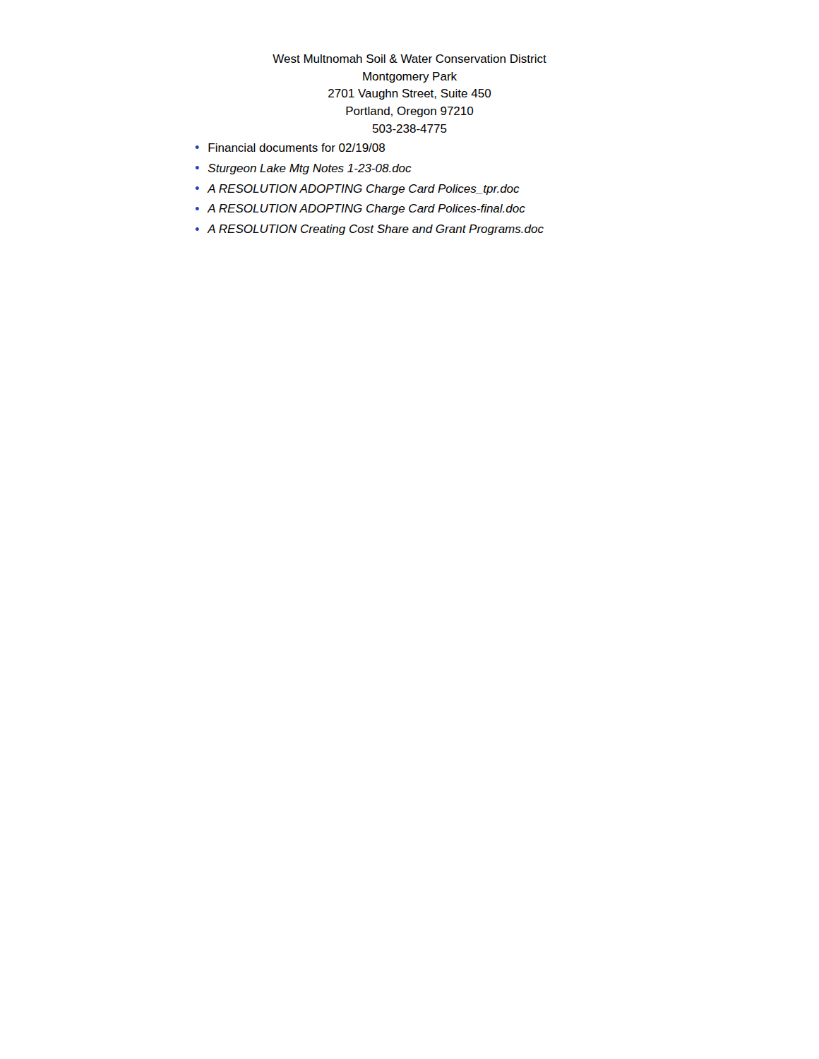West Multnomah Soil & Water Conservation District
Montgomery Park
2701 Vaughn Street, Suite 450
Portland, Oregon 97210
503-238-4775
Financial documents for 02/19/08
Sturgeon Lake Mtg Notes 1-23-08.doc
A RESOLUTION ADOPTING Charge Card Polices_tpr.doc
A RESOLUTION ADOPTING Charge Card Polices-final.doc
A RESOLUTION Creating Cost Share and Grant Programs.doc